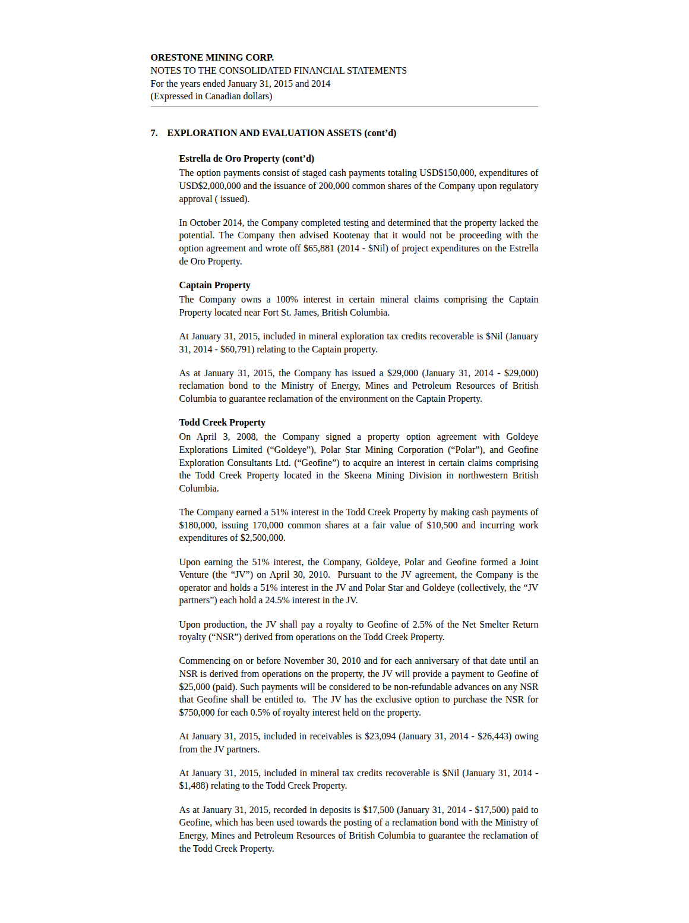ORESTONE MINING CORP.
NOTES TO THE CONSOLIDATED FINANCIAL STATEMENTS
For the years ended January 31, 2015 and 2014
(Expressed in Canadian dollars)
7. EXPLORATION AND EVALUATION ASSETS (cont’d)
Estrella de Oro Property (cont’d)
The option payments consist of staged cash payments totaling USD$150,000, expenditures of USD$2,000,000 and the issuance of 200,000 common shares of the Company upon regulatory approval ( issued).
In October 2014, the Company completed testing and determined that the property lacked the potential. The Company then advised Kootenay that it would not be proceeding with the option agreement and wrote off $65,881 (2014 - $Nil) of project expenditures on the Estrella de Oro Property.
Captain Property
The Company owns a 100% interest in certain mineral claims comprising the Captain Property located near Fort St. James, British Columbia.
At January 31, 2015, included in mineral exploration tax credits recoverable is $Nil (January 31, 2014 - $60,791) relating to the Captain property.
As at January 31, 2015, the Company has issued a $29,000 (January 31, 2014 - $29,000) reclamation bond to the Ministry of Energy, Mines and Petroleum Resources of British Columbia to guarantee reclamation of the environment on the Captain Property.
Todd Creek Property
On April 3, 2008, the Company signed a property option agreement with Goldeye Explorations Limited (“Goldeye”), Polar Star Mining Corporation (“Polar”), and Geofine Exploration Consultants Ltd. (“Geofine”) to acquire an interest in certain claims comprising the Todd Creek Property located in the Skeena Mining Division in northwestern British Columbia.
The Company earned a 51% interest in the Todd Creek Property by making cash payments of $180,000, issuing 170,000 common shares at a fair value of $10,500 and incurring work expenditures of $2,500,000.
Upon earning the 51% interest, the Company, Goldeye, Polar and Geofine formed a Joint Venture (the “JV”) on April 30, 2010. Pursuant to the JV agreement, the Company is the operator and holds a 51% interest in the JV and Polar Star and Goldeye (collectively, the “JV partners”) each hold a 24.5% interest in the JV.
Upon production, the JV shall pay a royalty to Geofine of 2.5% of the Net Smelter Return royalty (“NSR”) derived from operations on the Todd Creek Property.
Commencing on or before November 30, 2010 and for each anniversary of that date until an NSR is derived from operations on the property, the JV will provide a payment to Geofine of $25,000 (paid). Such payments will be considered to be non-refundable advances on any NSR that Geofine shall be entitled to. The JV has the exclusive option to purchase the NSR for $750,000 for each 0.5% of royalty interest held on the property.
At January 31, 2015, included in receivables is $23,094 (January 31, 2014 - $26,443) owing from the JV partners.
At January 31, 2015, included in mineral tax credits recoverable is $Nil (January 31, 2014 - $1,488) relating to the Todd Creek Property.
As at January 31, 2015, recorded in deposits is $17,500 (January 31, 2014 - $17,500) paid to Geofine, which has been used towards the posting of a reclamation bond with the Ministry of Energy, Mines and Petroleum Resources of British Columbia to guarantee the reclamation of the Todd Creek Property.